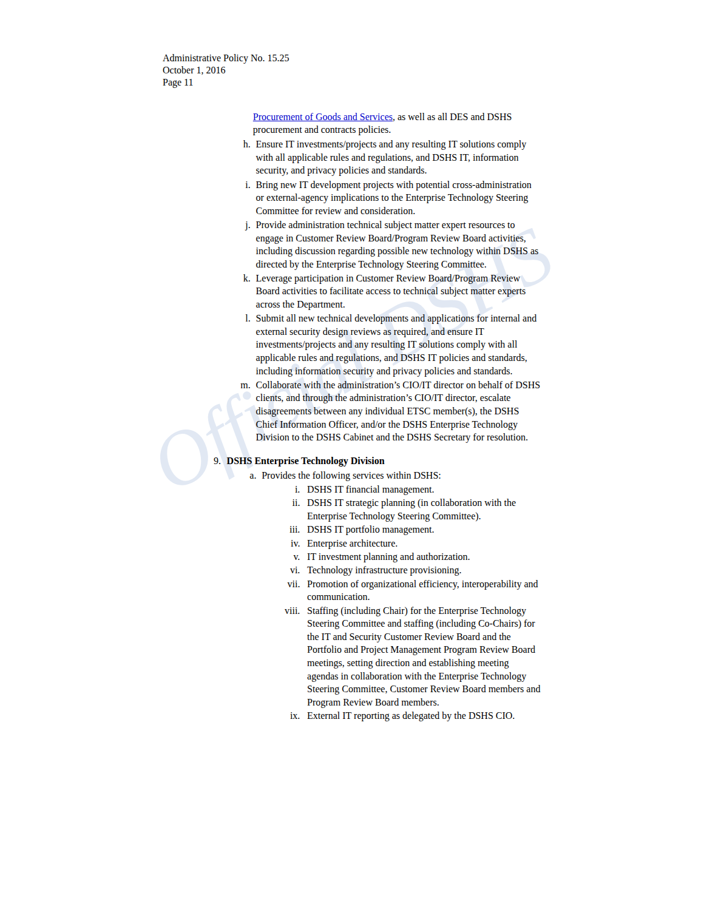Official DSHS
Administrative Policy No. 15.25
October 1, 2016
Page 11
Procurement of Goods and Services, as well as all DES and DSHS procurement and contracts policies.
Ensure IT investments/projects and any resulting IT solutions comply with all applicable rules and regulations, and DSHS IT, information security, and privacy policies and standards.
Bring new IT development projects with potential cross-administration or external-agency implications to the Enterprise Technology Steering Committee for review and consideration.
Provide administration technical subject matter expert resources to engage in Customer Review Board/Program Review Board activities, including discussion regarding possible new technology within DSHS as directed by the Enterprise Technology Steering Committee.
Leverage participation in Customer Review Board/Program Review Board activities to facilitate access to technical subject matter experts across the Department.
Submit all new technical developments and applications for internal and external security design reviews as required, and ensure IT investments/projects and any resulting IT solutions comply with all applicable rules and regulations, and DSHS IT policies and standards, including information security and privacy policies and standards.
Collaborate with the administration’s CIO/IT director on behalf of DSHS clients, and through the administration’s CIO/IT director, escalate disagreements between any individual ETSC member(s), the DSHS Chief Information Officer, and/or the DSHS Enterprise Technology Division to the DSHS Cabinet and the DSHS Secretary for resolution.
9. DSHS Enterprise Technology Division
Provides the following services within DSHS:
DSHS IT financial management.
DSHS IT strategic planning (in collaboration with the Enterprise Technology Steering Committee).
DSHS IT portfolio management.
Enterprise architecture.
IT investment planning and authorization.
Technology infrastructure provisioning.
Promotion of organizational efficiency, interoperability and communication.
Staffing (including Chair) for the Enterprise Technology Steering Committee and staffing (including Co-Chairs) for the IT and Security Customer Review Board and the Portfolio and Project Management Program Review Board meetings, setting direction and establishing meeting agendas in collaboration with the Enterprise Technology Steering Committee, Customer Review Board members and Program Review Board members.
External IT reporting as delegated by the DSHS CIO.